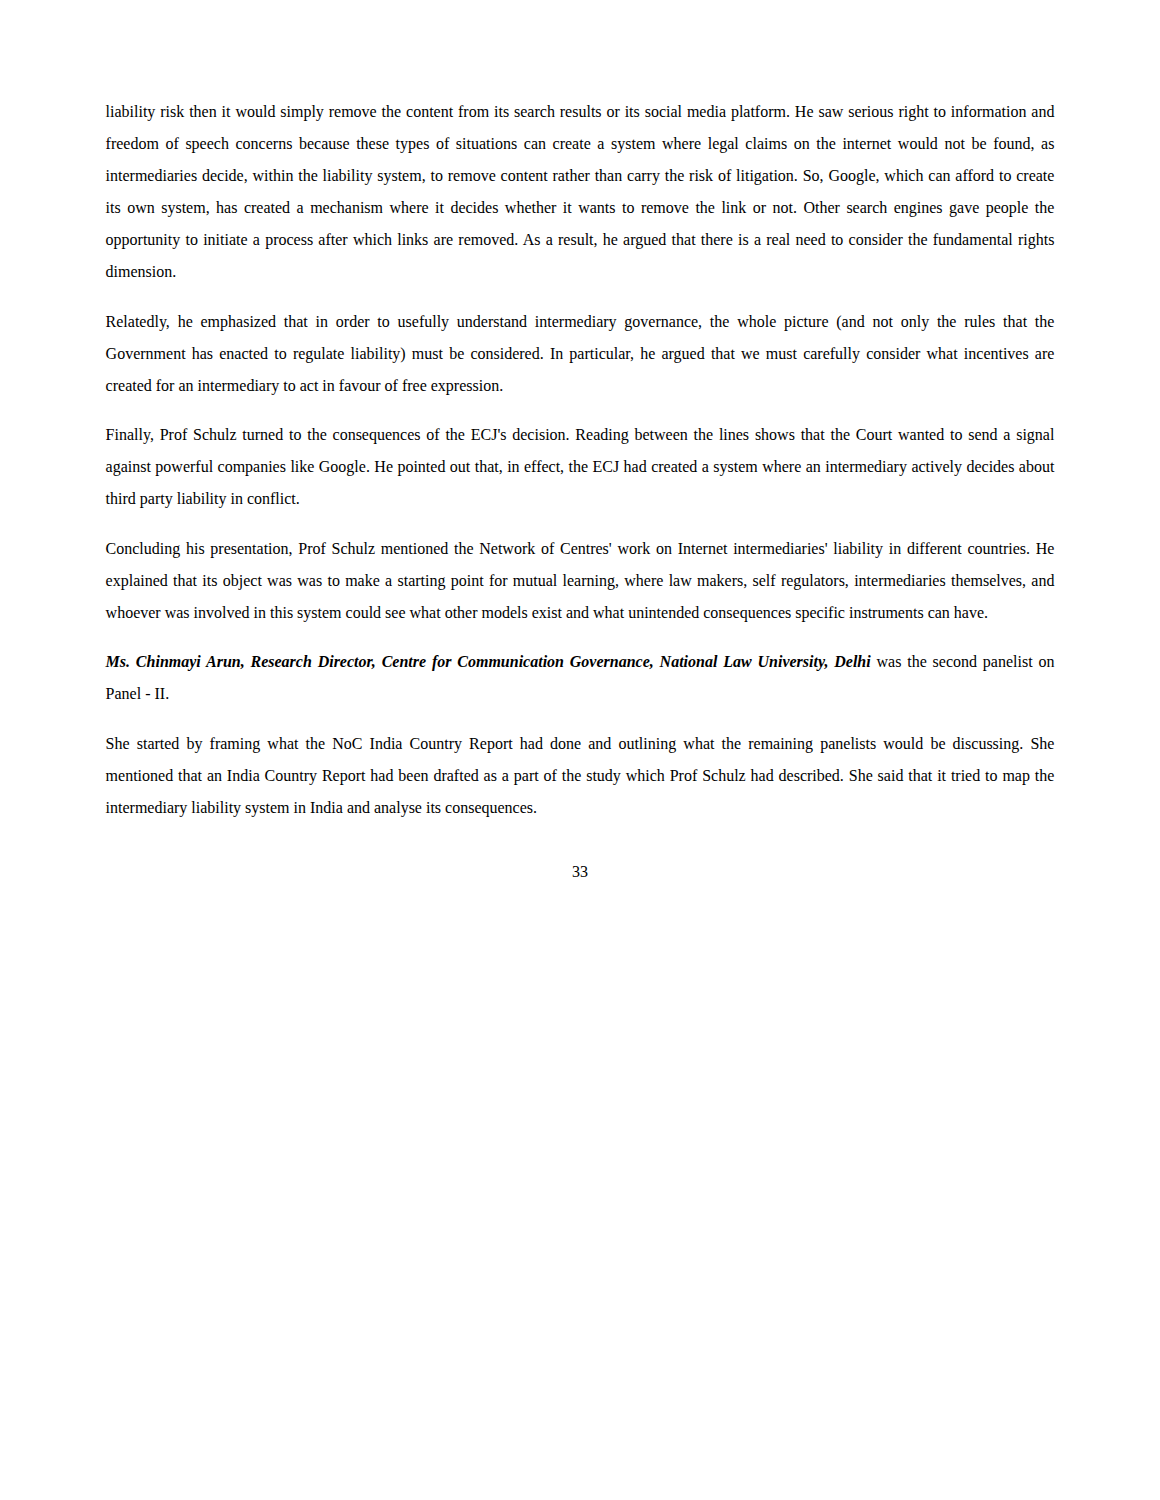liability risk then it would simply remove the content from its search results or its social media platform. He saw serious right to information and freedom of speech concerns because these types of situations can create a system where legal claims on the internet would not be found, as intermediaries decide, within the liability system, to remove content rather than carry the risk of litigation. So, Google, which can afford to create its own system, has created a mechanism where it decides whether it wants to remove the link or not. Other search engines gave people the opportunity to initiate a process after which links are removed. As a result, he argued that there is a real need to consider the fundamental rights dimension.
Relatedly, he emphasized that in order to usefully understand intermediary governance, the whole picture (and not only the rules that the Government has enacted to regulate liability) must be considered. In particular, he argued that we must carefully consider what incentives are created for an intermediary to act in favour of free expression.
Finally, Prof Schulz turned to the consequences of the ECJ's decision. Reading between the lines shows that the Court wanted to send a signal against powerful companies like Google. He pointed out that, in effect, the ECJ had created a system where an intermediary actively decides about third party liability in conflict.
Concluding his presentation, Prof Schulz mentioned the Network of Centres' work on Internet intermediaries' liability in different countries. He explained that its object was was to make a starting point for mutual learning, where law makers, self regulators, intermediaries themselves, and whoever was involved in this system could see what other models exist and what unintended consequences specific instruments can have.
Ms. Chinmayi Arun, Research Director, Centre for Communication Governance, National Law University, Delhi was the second panelist on Panel - II.
She started by framing what the NoC India Country Report had done and outlining what the remaining panelists would be discussing. She mentioned that an India Country Report had been drafted as a part of the study which Prof Schulz had described. She said that it tried to map the intermediary liability system in India and analyse its consequences.
33